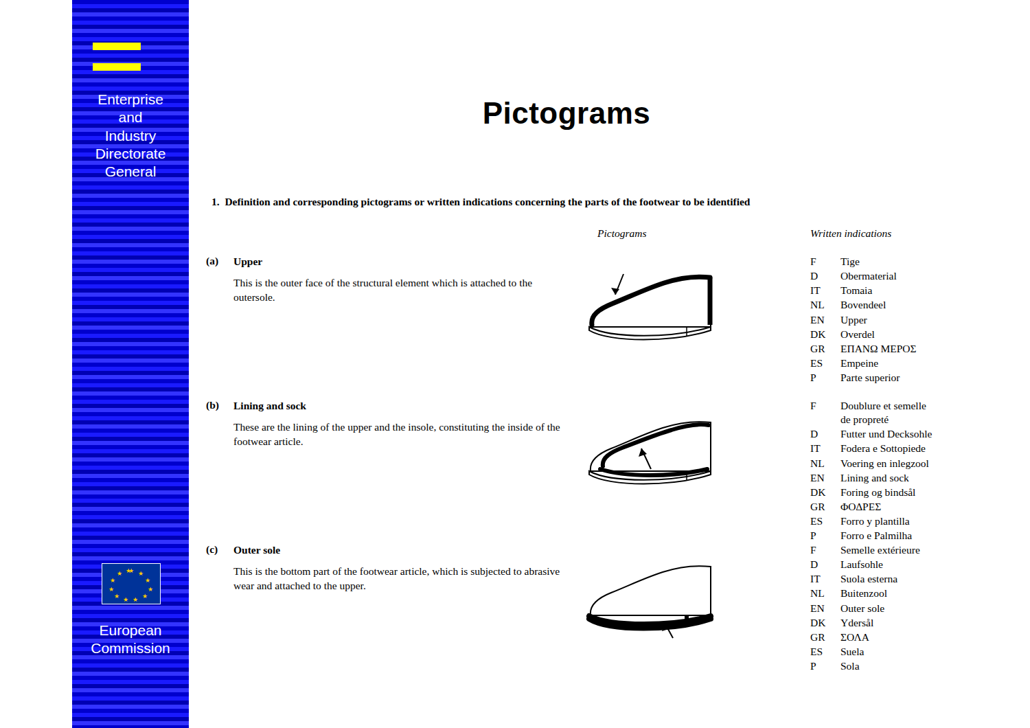Enterprise
and
Industry
Directorate
General
★ ★ ★ ★ ★ ★ ★ ★ ★ ★ ★ ★
European
Commission
Pictograms
1. Definition and corresponding pictograms or written indications concerning the parts of the footwear to be identified
Pictograms Written indications
(a)
Upper
This is the outer face of the structural element which is attached to the outersole.
| F | Tige |
| D | Obermaterial |
| IT | Tomaia |
| NL | Bovendeel |
| EN | Upper |
| DK | Overdel |
| GR | ΕΠΑΝΩ ΜΕΡΟΣ |
| ES | Empeine |
| P | Parte superior |
(b)
Lining and sock
These are the lining of the upper and the insole, constituting the inside of the footwear article.
| F | Doublure et semelle de propreté |
| D | Futter und Decksohle |
| IT | Fodera e Sottopiede |
| NL | Voering en inlegzool |
| EN | Lining and sock |
| DK | Foring og bindsål |
| GR | ΦΟΔΡΕΣ |
| ES | Forro y plantilla |
| P | Forro e Palmilha |
(c)
Outer sole
This is the bottom part of the footwear article, which is subjected to abrasive wear and attached to the upper.
| F | Semelle extérieure |
| D | Laufsohle |
| IT | Suola esterna |
| NL | Buitenzool |
| EN | Outer sole |
| DK | Ydersål |
| GR | ΣΟΛΑ |
| ES | Suela |
| P | Sola |